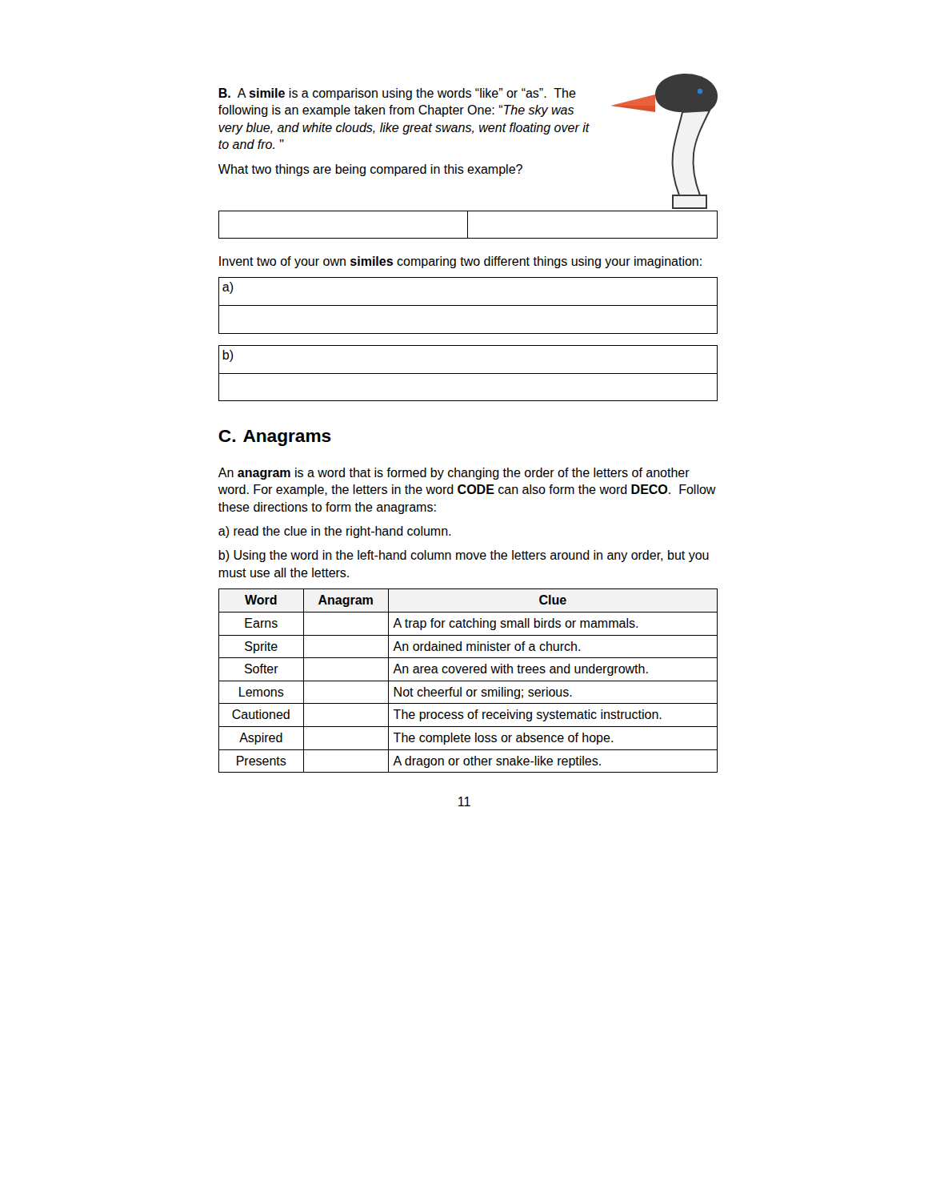B. A simile is a comparison using the words “like” or “as”. The following is an example taken from Chapter One: “The sky was very blue, and white clouds, like great swans, went floating over it to and fro. "
What two things are being compared in this example?
Invent two of your own similes comparing two different things using your imagination:
| a) |
| b) |
C. Anagrams
An anagram is a word that is formed by changing the order of the letters of another word. For example, the letters in the word CODE can also form the word DECO. Follow these directions to form the anagrams:
a) read the clue in the right-hand column.
b) Using the word in the left-hand column move the letters around in any order, but you must use all the letters.
| Word | Anagram | Clue |
| --- | --- | --- |
| Earns | | A trap for catching small birds or mammals. |
| Sprite | | An ordained minister of a church. |
| Softer | | An area covered with trees and undergrowth. |
| Lemons | | Not cheerful or smiling; serious. |
| Cautioned | | The process of receiving systematic instruction. |
| Aspired | | The complete loss or absence of hope. |
| Presents | | A dragon or other snake-like reptiles. |
11